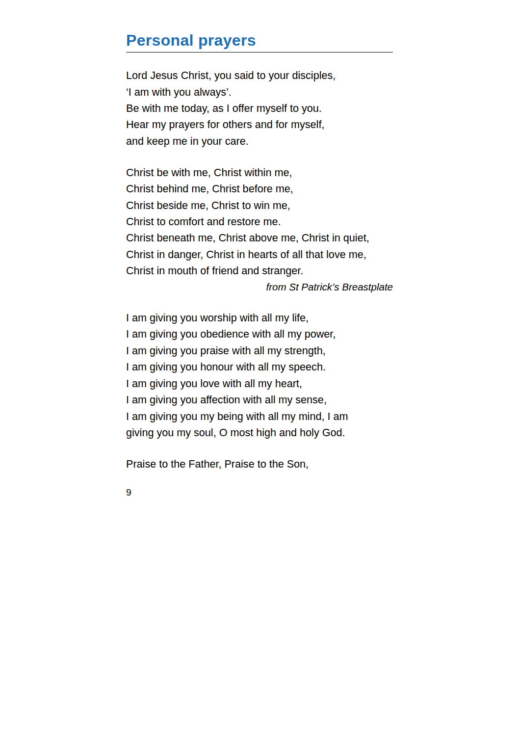Personal prayers
Lord Jesus Christ, you said to your disciples,
‘I am with you always’.
Be with me today, as I offer myself to you.
Hear my prayers for others and for myself,
and keep me in your care.
Christ be with me, Christ within me,
Christ behind me, Christ before me,
Christ beside me, Christ to win me,
Christ to comfort and restore me.
Christ beneath me, Christ above me, Christ in quiet,
Christ in danger, Christ in hearts of all that love me,
Christ in mouth of friend and stranger.
from St Patrick’s Breastplate
I am giving you worship with all my life,
I am giving you obedience with all my power,
I am giving you praise with all my strength,
I am giving you honour with all my speech.
I am giving you love with all my heart,
I am giving you affection with all my sense,
I am giving you my being with all my mind, I am
giving you my soul, O most high and holy God.
Praise to the Father, Praise to the Son,
9